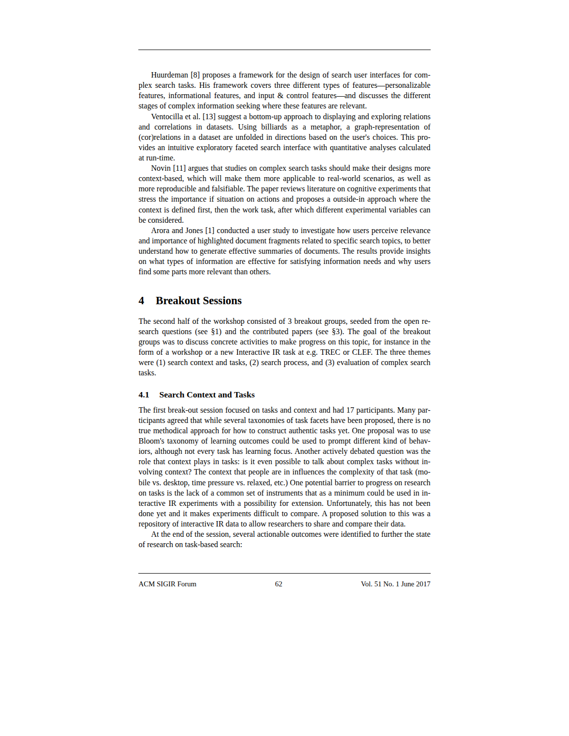Huurdeman [8] proposes a framework for the design of search user interfaces for complex search tasks. His framework covers three different types of features—personalizable features, informational features, and input & control features—and discusses the different stages of complex information seeking where these features are relevant.
Ventocilla et al. [13] suggest a bottom-up approach to displaying and exploring relations and correlations in datasets. Using billiards as a metaphor, a graph-representation of (cor)relations in a dataset are unfolded in directions based on the user's choices. This provides an intuitive exploratory faceted search interface with quantitative analyses calculated at run-time.
Novin [11] argues that studies on complex search tasks should make their designs more context-based, which will make them more applicable to real-world scenarios, as well as more reproducible and falsifiable. The paper reviews literature on cognitive experiments that stress the importance if situation on actions and proposes a outside-in approach where the context is defined first, then the work task, after which different experimental variables can be considered.
Arora and Jones [1] conducted a user study to investigate how users perceive relevance and importance of highlighted document fragments related to specific search topics, to better understand how to generate effective summaries of documents. The results provide insights on what types of information are effective for satisfying information needs and why users find some parts more relevant than others.
4 Breakout Sessions
The second half of the workshop consisted of 3 breakout groups, seeded from the open research questions (see §1) and the contributed papers (see §3). The goal of the breakout groups was to discuss concrete activities to make progress on this topic, for instance in the form of a workshop or a new Interactive IR task at e.g. TREC or CLEF. The three themes were (1) search context and tasks, (2) search process, and (3) evaluation of complex search tasks.
4.1 Search Context and Tasks
The first break-out session focused on tasks and context and had 17 participants. Many participants agreed that while several taxonomies of task facets have been proposed, there is no true methodical approach for how to construct authentic tasks yet. One proposal was to use Bloom's taxonomy of learning outcomes could be used to prompt different kind of behaviors, although not every task has learning focus. Another actively debated question was the role that context plays in tasks: is it even possible to talk about complex tasks without involving context? The context that people are in influences the complexity of that task (mobile vs. desktop, time pressure vs. relaxed, etc.) One potential barrier to progress on research on tasks is the lack of a common set of instruments that as a minimum could be used in interactive IR experiments with a possibility for extension. Unfortunately, this has not been done yet and it makes experiments difficult to compare. A proposed solution to this was a repository of interactive IR data to allow researchers to share and compare their data.
At the end of the session, several actionable outcomes were identified to further the state of research on task-based search:
ACM SIGIR Forum 62 Vol. 51 No. 1 June 2017